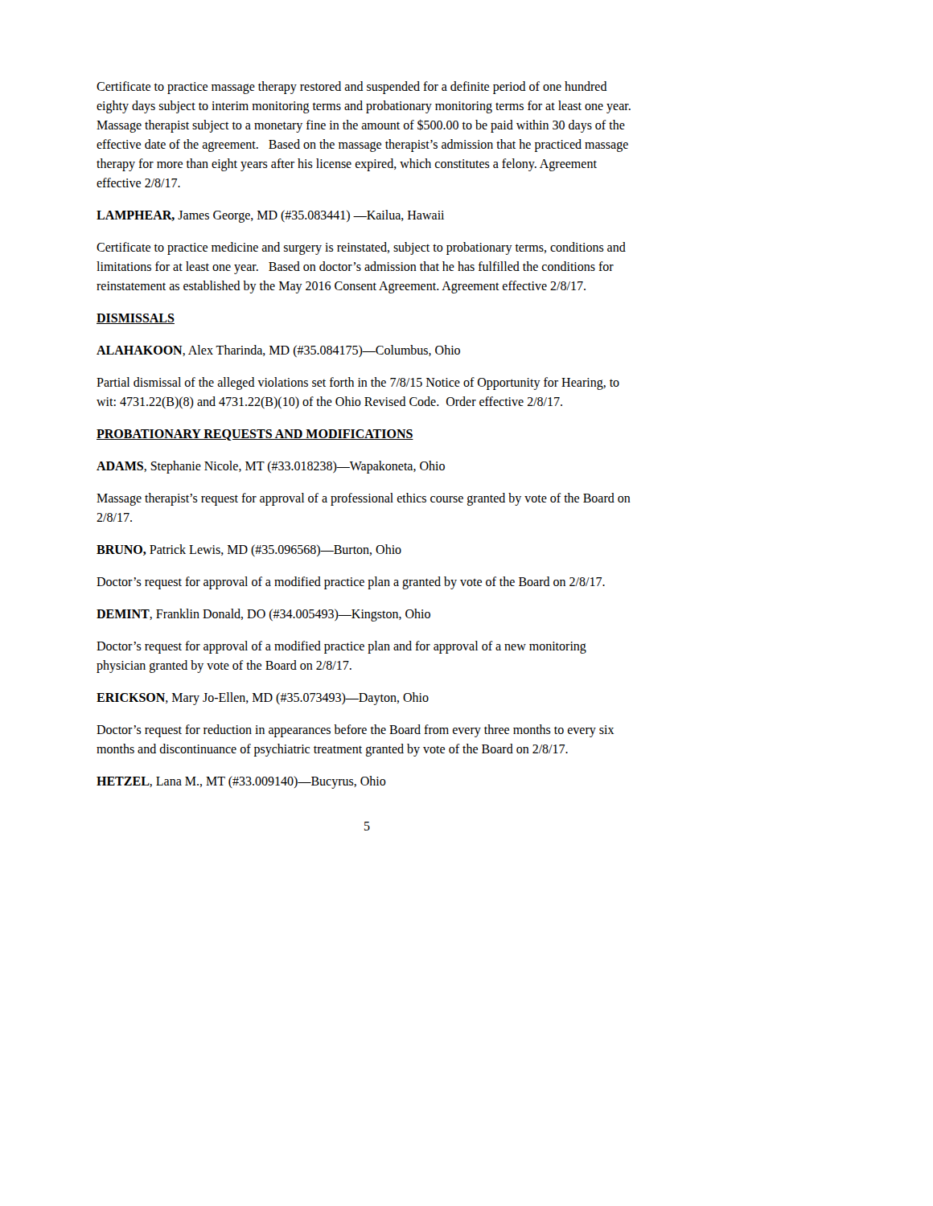Certificate to practice massage therapy restored and suspended for a definite period of one hundred eighty days subject to interim monitoring terms and probationary monitoring terms for at least one year. Massage therapist subject to a monetary fine in the amount of $500.00 to be paid within 30 days of the effective date of the agreement. Based on the massage therapist’s admission that he practiced massage therapy for more than eight years after his license expired, which constitutes a felony. Agreement effective 2/8/17.
LAMPHEAR, James George, MD (#35.083441) —Kailua, Hawaii
Certificate to practice medicine and surgery is reinstated, subject to probationary terms, conditions and limitations for at least one year. Based on doctor’s admission that he has fulfilled the conditions for reinstatement as established by the May 2016 Consent Agreement. Agreement effective 2/8/17.
DISMISSALS
ALAHAKOON, Alex Tharinda, MD (#35.084175)—Columbus, Ohio
Partial dismissal of the alleged violations set forth in the 7/8/15 Notice of Opportunity for Hearing, to wit: 4731.22(B)(8) and 4731.22(B)(10) of the Ohio Revised Code. Order effective 2/8/17.
PROBATIONARY REQUESTS AND MODIFICATIONS
ADAMS, Stephanie Nicole, MT (#33.018238)—Wapakoneta, Ohio
Massage therapist’s request for approval of a professional ethics course granted by vote of the Board on 2/8/17.
BRUNO, Patrick Lewis, MD (#35.096568)—Burton, Ohio
Doctor’s request for approval of a modified practice plan a granted by vote of the Board on 2/8/17.
DEMINT, Franklin Donald, DO (#34.005493)—Kingston, Ohio
Doctor’s request for approval of a modified practice plan and for approval of a new monitoring physician granted by vote of the Board on 2/8/17.
ERICKSON, Mary Jo-Ellen, MD (#35.073493)—Dayton, Ohio
Doctor’s request for reduction in appearances before the Board from every three months to every six months and discontinuance of psychiatric treatment granted by vote of the Board on 2/8/17.
HETZEL, Lana M., MT (#33.009140)—Bucyrus, Ohio
5